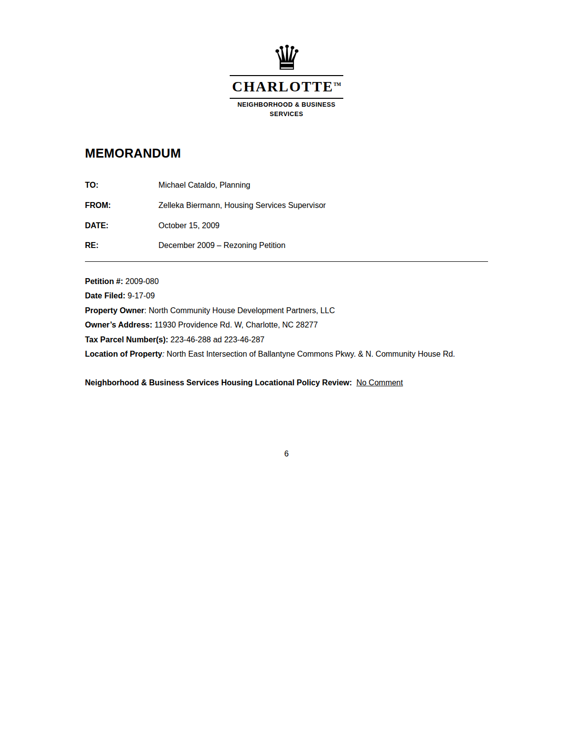♛
CHARLOTTETM
NEIGHBORHOOD & BUSINESS
SERVICES
MEMORANDUM
| TO: | Michael Cataldo, Planning |
| FROM: | Zelleka Biermann, Housing Services Supervisor |
| DATE: | October 15, 2009 |
| RE: | December 2009 – Rezoning Petition |
Petition #: 2009-080
Date Filed: 9-17-09
Property Owner: North Community House Development Partners, LLC
Owner’s Address: 11930 Providence Rd. W, Charlotte, NC 28277
Tax Parcel Number(s): 223-46-288 ad 223-46-287
Location of Property: North East Intersection of Ballantyne Commons Pkwy. & N. Community House Rd.
Neighborhood & Business Services Housing Locational Policy Review: No Comment
6